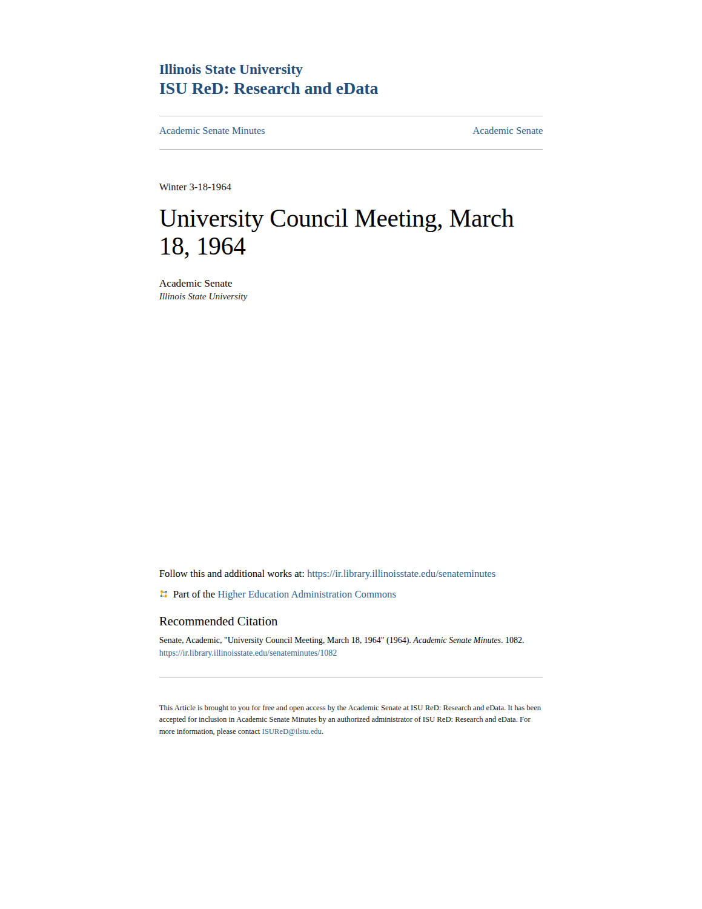Illinois State University
ISU ReD: Research and eData
Academic Senate Minutes
Academic Senate
Winter 3-18-1964
University Council Meeting, March 18, 1964
Academic Senate
Illinois State University
Follow this and additional works at: https://ir.library.illinoisstate.edu/senateminutes
Part of the Higher Education Administration Commons
Recommended Citation
Senate, Academic, "University Council Meeting, March 18, 1964" (1964). Academic Senate Minutes. 1082.
https://ir.library.illinoisstate.edu/senateminutes/1082
This Article is brought to you for free and open access by the Academic Senate at ISU ReD: Research and eData. It has been accepted for inclusion in Academic Senate Minutes by an authorized administrator of ISU ReD: Research and eData. For more information, please contact ISUReD@ilstu.edu.